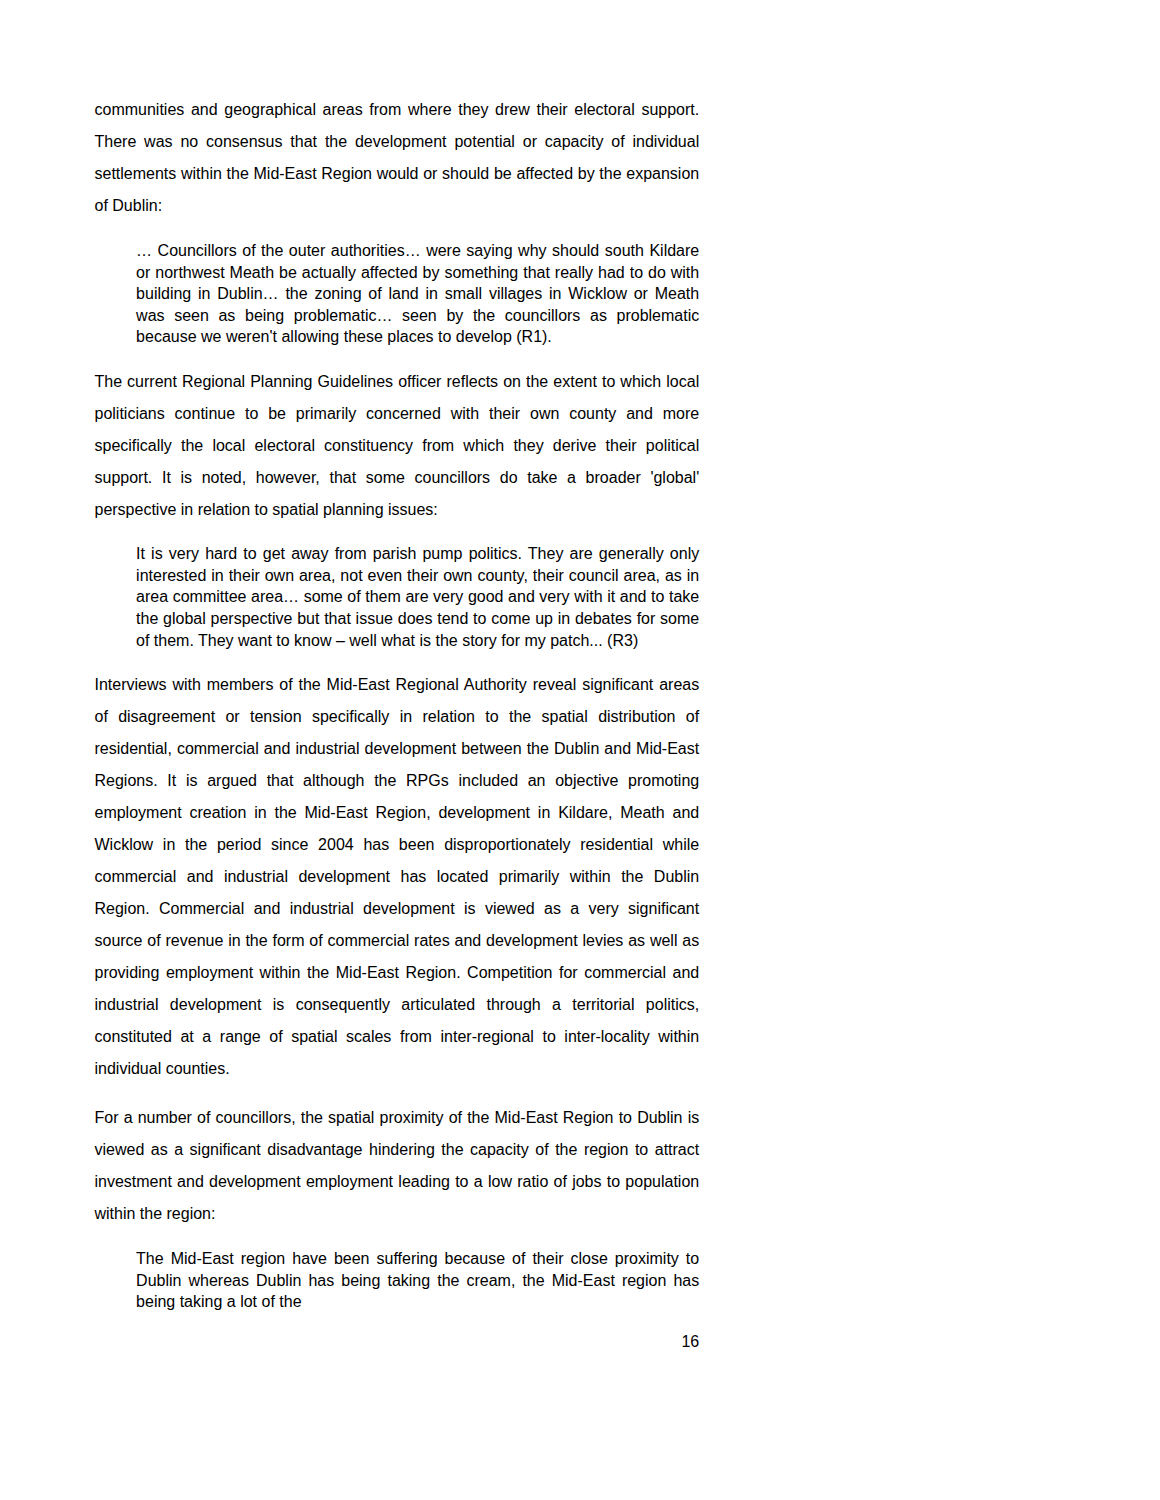communities and geographical areas from where they drew their electoral support. There was no consensus that the development potential or capacity of individual settlements within the Mid-East Region would or should be affected by the expansion of Dublin:
… Councillors of the outer authorities… were saying why should south Kildare or northwest Meath be actually affected by something that really had to do with building in Dublin… the zoning of land in small villages in Wicklow or Meath was seen as being problematic… seen by the councillors as problematic because we weren't allowing these places to develop (R1).
The current Regional Planning Guidelines officer reflects on the extent to which local politicians continue to be primarily concerned with their own county and more specifically the local electoral constituency from which they derive their political support. It is noted, however, that some councillors do take a broader 'global' perspective in relation to spatial planning issues:
It is very hard to get away from parish pump politics. They are generally only interested in their own area, not even their own county, their council area, as in area committee area… some of them are very good and very with it and to take the global perspective but that issue does tend to come up in debates for some of them. They want to know – well what is the story for my patch... (R3)
Interviews with members of the Mid-East Regional Authority reveal significant areas of disagreement or tension specifically in relation to the spatial distribution of residential, commercial and industrial development between the Dublin and Mid-East Regions. It is argued that although the RPGs included an objective promoting employment creation in the Mid-East Region, development in Kildare, Meath and Wicklow in the period since 2004 has been disproportionately residential while commercial and industrial development has located primarily within the Dublin Region. Commercial and industrial development is viewed as a very significant source of revenue in the form of commercial rates and development levies as well as providing employment within the Mid-East Region. Competition for commercial and industrial development is consequently articulated through a territorial politics, constituted at a range of spatial scales from inter-regional to inter-locality within individual counties.
For a number of councillors, the spatial proximity of the Mid-East Region to Dublin is viewed as a significant disadvantage hindering the capacity of the region to attract investment and development employment leading to a low ratio of jobs to population within the region:
The Mid-East region have been suffering because of their close proximity to Dublin whereas Dublin has being taking the cream, the Mid-East region has being taking a lot of the
16